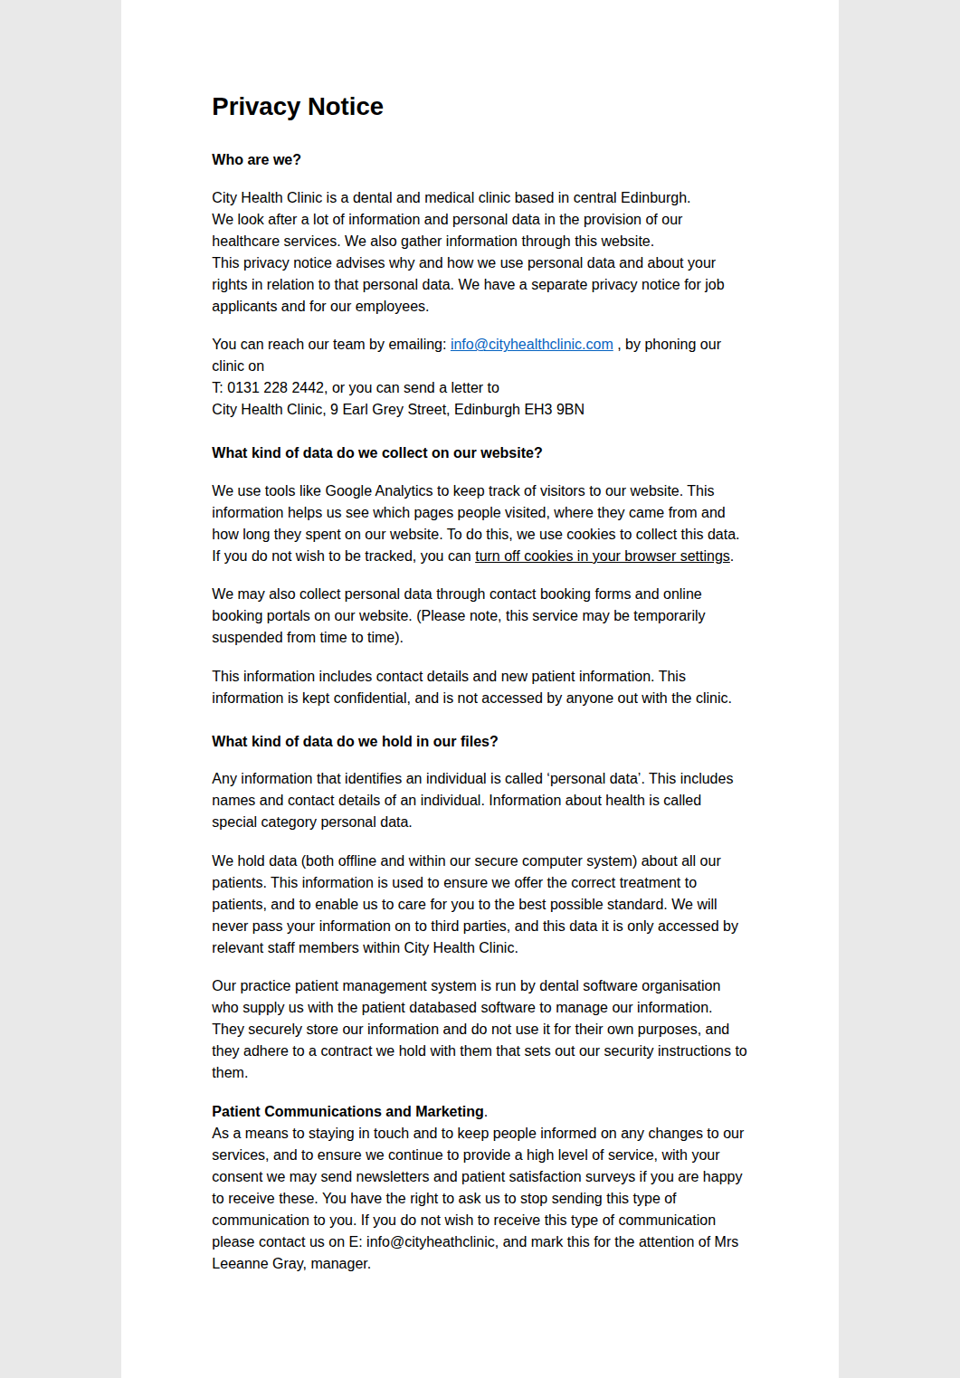Privacy Notice
Who are we?
City Health Clinic is a dental and medical clinic based in central Edinburgh.
We look after a lot of information and personal data in the provision of our healthcare services. We also gather information through this website.
This privacy notice advises why and how we use personal data and about your rights in relation to that personal data. We have a separate privacy notice for job applicants and for our employees.
You can reach our team by emailing: info@cityhealthclinic.com , by phoning our clinic on
T: 0131 228 2442, or you can send a letter to
City Health Clinic, 9 Earl Grey Street, Edinburgh EH3 9BN
What kind of data do we collect on our website?
We use tools like Google Analytics to keep track of visitors to our website. This information helps us see which pages people visited, where they came from and how long they spent on our website. To do this, we use cookies to collect this data. If you do not wish to be tracked, you can turn off cookies in your browser settings.
We may also collect personal data through contact booking forms and online booking portals on our website. (Please note, this service may be temporarily suspended from time to time).
This information includes contact details and new patient information. This information is kept confidential, and is not accessed by anyone out with the clinic.
What kind of data do we hold in our files?
Any information that identifies an individual is called ‘personal data’. This includes names and contact details of an individual. Information about health is called special category personal data.
We hold data (both offline and within our secure computer system) about all our patients. This information is used to ensure we offer the correct treatment to patients, and to enable us to care for you to the best possible standard. We will never pass your information on to third parties, and this data it is only accessed by relevant staff members within City Health Clinic.
Our practice patient management system is run by dental software organisation who supply us with the patient databased software to manage our information. They securely store our information and do not use it for their own purposes, and they adhere to a contract we hold with them that sets out our security instructions to them.
Patient Communications and Marketing.
As a means to staying in touch and to keep people informed on any changes to our services, and to ensure we continue to provide a high level of service, with your consent we may send newsletters and patient satisfaction surveys if you are happy to receive these. You have the right to ask us to stop sending this type of communication to you. If you do not wish to receive this type of communication please contact us on E: info@cityheathclinic, and mark this for the attention of Mrs Leeanne Gray, manager.